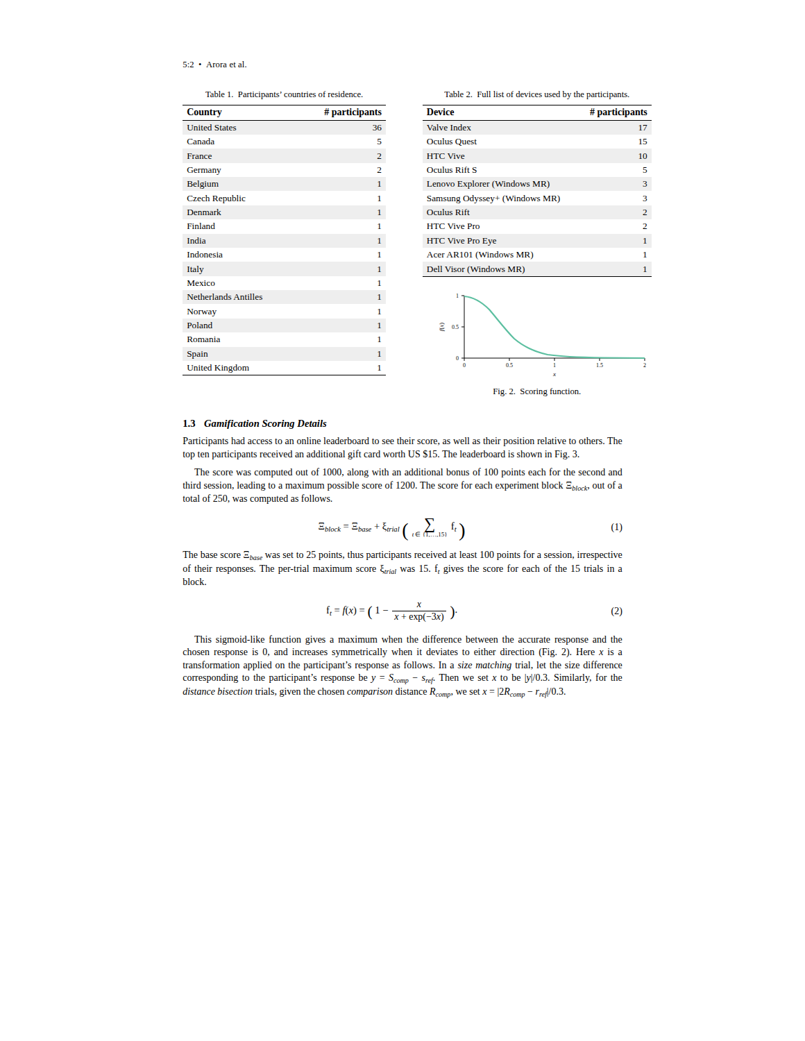5:2•Arora et al.
Table 1. Participants’ countries of residence.
| Country | # participants |
| --- | --- |
| United States | 36 |
| Canada | 5 |
| France | 2 |
| Germany | 2 |
| Belgium | 1 |
| Czech Republic | 1 |
| Denmark | 1 |
| Finland | 1 |
| India | 1 |
| Indonesia | 1 |
| Italy | 1 |
| Mexico | 1 |
| Netherlands Antilles | 1 |
| Norway | 1 |
| Poland | 1 |
| Romania | 1 |
| Spain | 1 |
| United Kingdom | 1 |
Table 2. Full list of devices used by the participants.
| Device | # participants |
| --- | --- |
| Valve Index | 17 |
| Oculus Quest | 15 |
| HTC Vive | 10 |
| Oculus Rift S | 5 |
| Lenovo Explorer (Windows MR) | 3 |
| Samsung Odyssey+ (Windows MR) | 3 |
| Oculus Rift | 2 |
| HTC Vive Pro | 2 |
| HTC Vive Pro Eye | 1 |
| Acer AR101 (Windows MR) | 1 |
| Dell Visor (Windows MR) | 1 |
1 0.5 0 0 0.5 1 1.5 2 x f(x)
Fig. 2. Scoring function.
1.3 Gamification Scoring Details
Participants had access to an online leaderboard to see their score, as well as their position relative to others. The top ten participants received an additional gift card worth US $15. The leaderboard is shown in Fig. 3.
The score was computed out of 1000, along with an additional bonus of 100 points each for the second and third session, leading to a maximum possible score of 1200. The score for each experiment block Ξblock, out of a total of 250, was computed as follows.
Ξblock = Ξbase + ξtrial ( ∑t ∈ {1,…,15} ft )
(1)
The base score Ξbase was set to 25 points, thus participants received at least 100 points for a session, irrespective of their responses. The per-trial maximum score ξtrial was 15. ft gives the score for each of the 15 trials in a block.
ft = f(x) = ( 1 − x x + exp(−3x) ).
(2)
This sigmoid-like function gives a maximum when the difference between the accurate response and the chosen response is 0, and increases symmetrically when it deviates to either direction (Fig. 2). Here x is a transformation applied on the participant’s response as follows. In a size matching trial, let the size difference corresponding to the participant’s response be y = Scomp − sref. Then we set x to be |y|/0.3. Similarly, for the distance bisection trials, given the chosen comparison distance Rcomp, we set x = |2Rcomp − rref|/0.3.